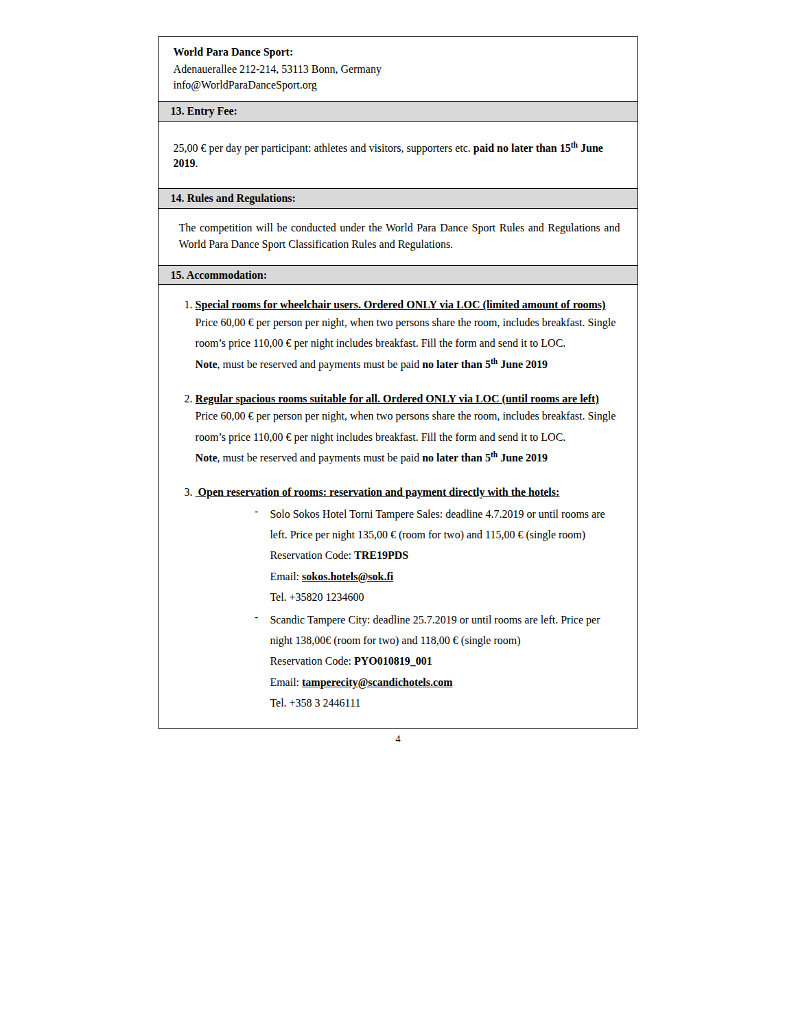World Para Dance Sport:
Adenauerallee 212-214, 53113 Bonn, Germany
info@WorldParaDanceSport.org
13. Entry Fee:
25,00 € per day per participant: athletes and visitors, supporters etc. paid no later than 15th June 2019.
14. Rules and Regulations:
The competition will be conducted under the World Para Dance Sport Rules and Regulations and World Para Dance Sport Classification Rules and Regulations.
15. Accommodation:
Special rooms for wheelchair users. Ordered ONLY via LOC (limited amount of rooms)
Price 60,00 € per person per night, when two persons share the room, includes breakfast. Single room’s price 110,00 € per night includes breakfast. Fill the form and send it to LOC.
Note, must be reserved and payments must be paid no later than 5th June 2019
Regular spacious rooms suitable for all. Ordered ONLY via LOC (until rooms are left)
Price 60,00 € per person per night, when two persons share the room, includes breakfast. Single room’s price 110,00 € per night includes breakfast. Fill the form and send it to LOC.
Note, must be reserved and payments must be paid no later than 5th June 2019
Open reservation of rooms: reservation and payment directly with the hotels:
Solo Sokos Hotel Torni Tampere Sales: deadline 4.7.2019 or until rooms are left. Price per night 135,00 € (room for two) and 115,00 € (single room)
Reservation Code: TRE19PDS
Email: sokos.hotels@sok.fi
Tel. +35820 1234600
Scandic Tampere City: deadline 25.7.2019 or until rooms are left. Price per night 138,00€ (room for two) and 118,00 € (single room)
Reservation Code: PYO010819_001
Email: tamperecity@scandichotels.com
Tel. +358 3 2446111
4